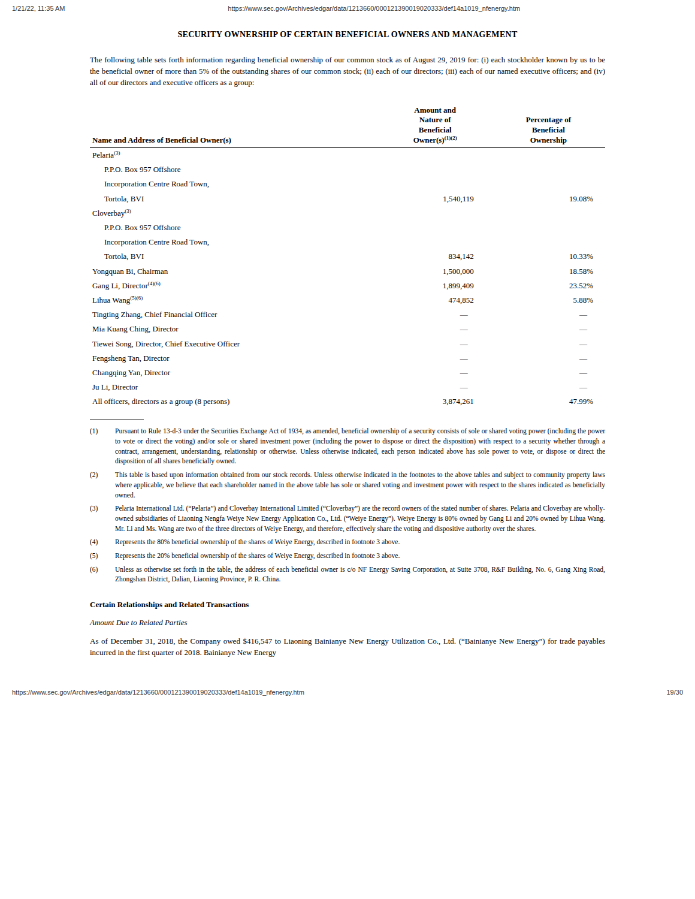1/21/22, 11:35 AM https://www.sec.gov/Archives/edgar/data/1213660/000121390019020333/def14a1019_nfenergy.htm
SECURITY OWNERSHIP OF CERTAIN BENEFICIAL OWNERS AND MANAGEMENT
The following table sets forth information regarding beneficial ownership of our common stock as of August 29, 2019 for: (i) each stockholder known by us to be the beneficial owner of more than 5% of the outstanding shares of our common stock; (ii) each of our directors; (iii) each of our named executive officers; and (iv) all of our directors and executive officers as a group:
| Name and Address of Beneficial Owner(s) | Amount and Nature of Beneficial Owner(s) (1)(2) | Percentage of Beneficial Ownership |
| --- | --- | --- |
| Pelaria (3) | | |
| P.P.O. Box 957 Offshore | | |
| Incorporation Centre Road Town, | | |
| Tortola, BVI | 1,540,119 | 19.08% |
| Cloverbay (3) | | |
| P.P.O. Box 957 Offshore | | |
| Incorporation Centre Road Town, | | |
| Tortola, BVI | 834,142 | 10.33% |
| Yongquan Bi, Chairman | 1,500,000 | 18.58% |
| Gang Li, Director (4)(6) | 1,899,409 | 23.52% |
| Lihua Wang (5)(6) | 474,852 | 5.88% |
| Tingting Zhang, Chief Financial Officer | — | — |
| Mia Kuang Ching, Director | — | — |
| Tiewei Song, Director, Chief Executive Officer | — | — |
| Fengsheng Tan, Director | — | — |
| Changqing Yan, Director | — | — |
| Ju Li, Director | — | — |
| All officers, directors as a group (8 persons) | 3,874,261 | 47.99% |
(1) Pursuant to Rule 13-d-3 under the Securities Exchange Act of 1934, as amended, beneficial ownership of a security consists of sole or shared voting power (including the power to vote or direct the voting) and/or sole or shared investment power (including the power to dispose or direct the disposition) with respect to a security whether through a contract, arrangement, understanding, relationship or otherwise. Unless otherwise indicated, each person indicated above has sole power to vote, or dispose or direct the disposition of all shares beneficially owned.
(2) This table is based upon information obtained from our stock records. Unless otherwise indicated in the footnotes to the above tables and subject to community property laws where applicable, we believe that each shareholder named in the above table has sole or shared voting and investment power with respect to the shares indicated as beneficially owned.
(3) Pelaria International Ltd. (“Pelaria”) and Cloverbay International Limited (“Cloverbay”) are the record owners of the stated number of shares. Pelaria and Cloverbay are wholly-owned subsidiaries of Liaoning Nengfa Weiye New Energy Application Co., Ltd. (“Weiye Energy”). Weiye Energy is 80% owned by Gang Li and 20% owned by Lihua Wang. Mr. Li and Ms. Wang are two of the three directors of Weiye Energy, and therefore, effectively share the voting and dispositive authority over the shares.
(4) Represents the 80% beneficial ownership of the shares of Weiye Energy, described in footnote 3 above.
(5) Represents the 20% beneficial ownership of the shares of Weiye Energy, described in footnote 3 above.
(6) Unless as otherwise set forth in the table, the address of each beneficial owner is c/o NF Energy Saving Corporation, at Suite 3708, R&F Building, No. 6, Gang Xing Road, Zhongshan District, Dalian, Liaoning Province, P. R. China.
Certain Relationships and Related Transactions
Amount Due to Related Parties
As of December 31, 2018, the Company owed $416,547 to Liaoning Bainianye New Energy Utilization Co., Ltd. (“Bainianye New Energy”) for trade payables incurred in the first quarter of 2018. Bainianye New Energy
https://www.sec.gov/Archives/edgar/data/1213660/000121390019020333/def14a1019_nfenergy.htm 19/30